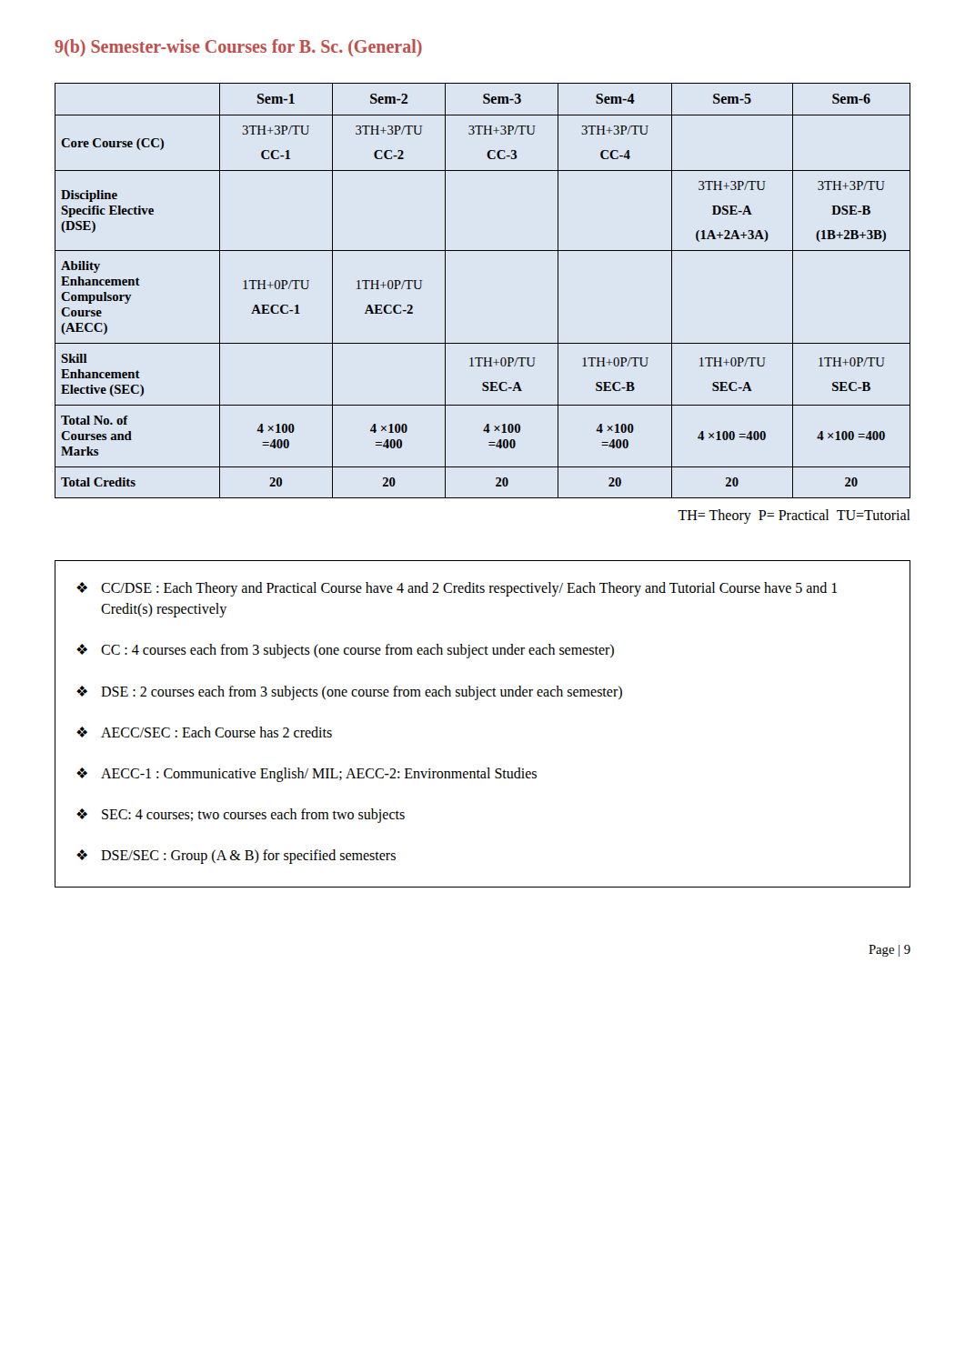9(b) Semester-wise Courses for B. Sc. (General)
| | Sem-1 | Sem-2 | Sem-3 | Sem-4 | Sem-5 | Sem-6 |
| --- | --- | --- | --- | --- | --- | --- |
| Core Course (CC) | 3TH+3P/TU CC-1 | 3TH+3P/TU CC-2 | 3TH+3P/TU CC-3 | 3TH+3P/TU CC-4 | | |
| Discipline Specific Elective (DSE) | | | | | 3TH+3P/TU DSE-A (1A+2A+3A) | 3TH+3P/TU DSE-B (1B+2B+3B) |
| Ability Enhancement Compulsory Course (AECC) | 1TH+0P/TU AECC-1 | 1TH+0P/TU AECC-2 | | | | |
| Skill Enhancement Elective (SEC) | | | 1TH+0P/TU SEC-A | 1TH+0P/TU SEC-B | 1TH+0P/TU SEC-A | 1TH+0P/TU SEC-B |
| Total No. of Courses and Marks | 4 ×100 =400 | 4 ×100 =400 | 4 ×100 =400 | 4 ×100 =400 | 4 ×100 =400 | 4 ×100 =400 |
| Total Credits | 20 | 20 | 20 | 20 | 20 | 20 |
TH= Theory P= Practical TU=Tutorial
CC/DSE : Each Theory and Practical Course have 4 and 2 Credits respectively/ Each Theory and Tutorial Course have 5 and 1 Credit(s) respectively
CC : 4 courses each from 3 subjects (one course from each subject under each semester)
DSE : 2 courses each from 3 subjects (one course from each subject under each semester)
AECC/SEC : Each Course has 2 credits
AECC-1 : Communicative English/ MIL; AECC-2: Environmental Studies
SEC: 4 courses; two courses each from two subjects
DSE/SEC : Group (A & B) for specified semesters
Page | 9